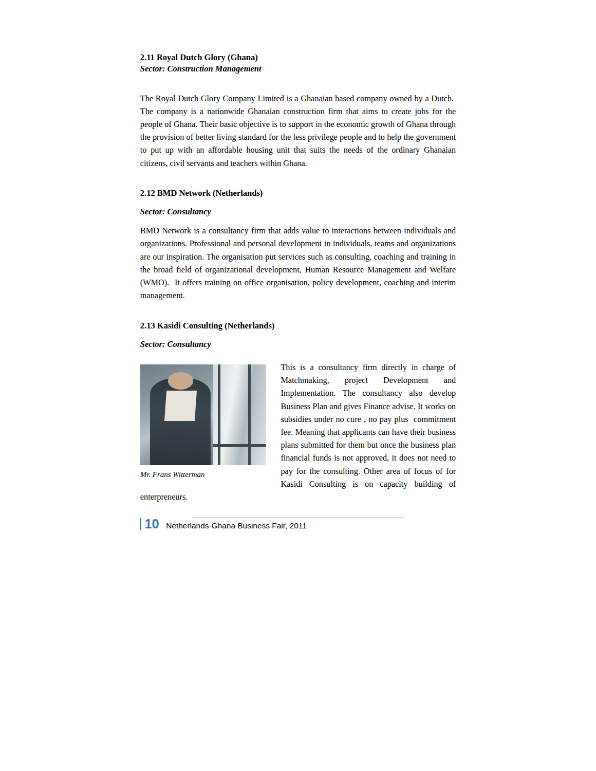2.11 Royal Dutch Glory (Ghana)
Sector: Construction Management
The Royal Dutch Glory Company Limited is a Ghanaian based company owned by a Dutch. The company is a nationwide Ghanaian construction firm that aims to create jobs for the people of Ghana. Their basic objective is to support in the economic growth of Ghana through the provision of better living standard for the less privilege people and to help the government to put up with an affordable housing unit that suits the needs of the ordinary Ghanaian citizens, civil servants and teachers within Ghana.
2.12 BMD Network (Netherlands)
Sector: Consultancy
BMD Network is a consultancy firm that adds value to interactions between individuals and organizations. Professional and personal development in individuals, teams and organizations are our inspiration. The organisation put services such as consulting, coaching and training in the broad field of organizational development, Human Resource Management and Welfare (WMO). It offers training on office organisation, policy development, coaching and interim management.
2.13 Kasidi Consulting (Netherlands)
Sector: Consultancy
Mr. Frans Witterman
This is a consultancy firm directly in charge of Matchmaking, project Development and Implementation. The consultancy also develop Business Plan and gives Finance advise. It works on subsidies under no cure , no pay plus commitment fee. Meaning that applicants can have their business plans submitted for them but once the business plan financial funds is not approved, it does not need to pay for the consulting. Other area of focus of for Kasidi Consulting is on capacity building of enterpreneurs.
10
Netherlands-Ghana Business Fair, 2011